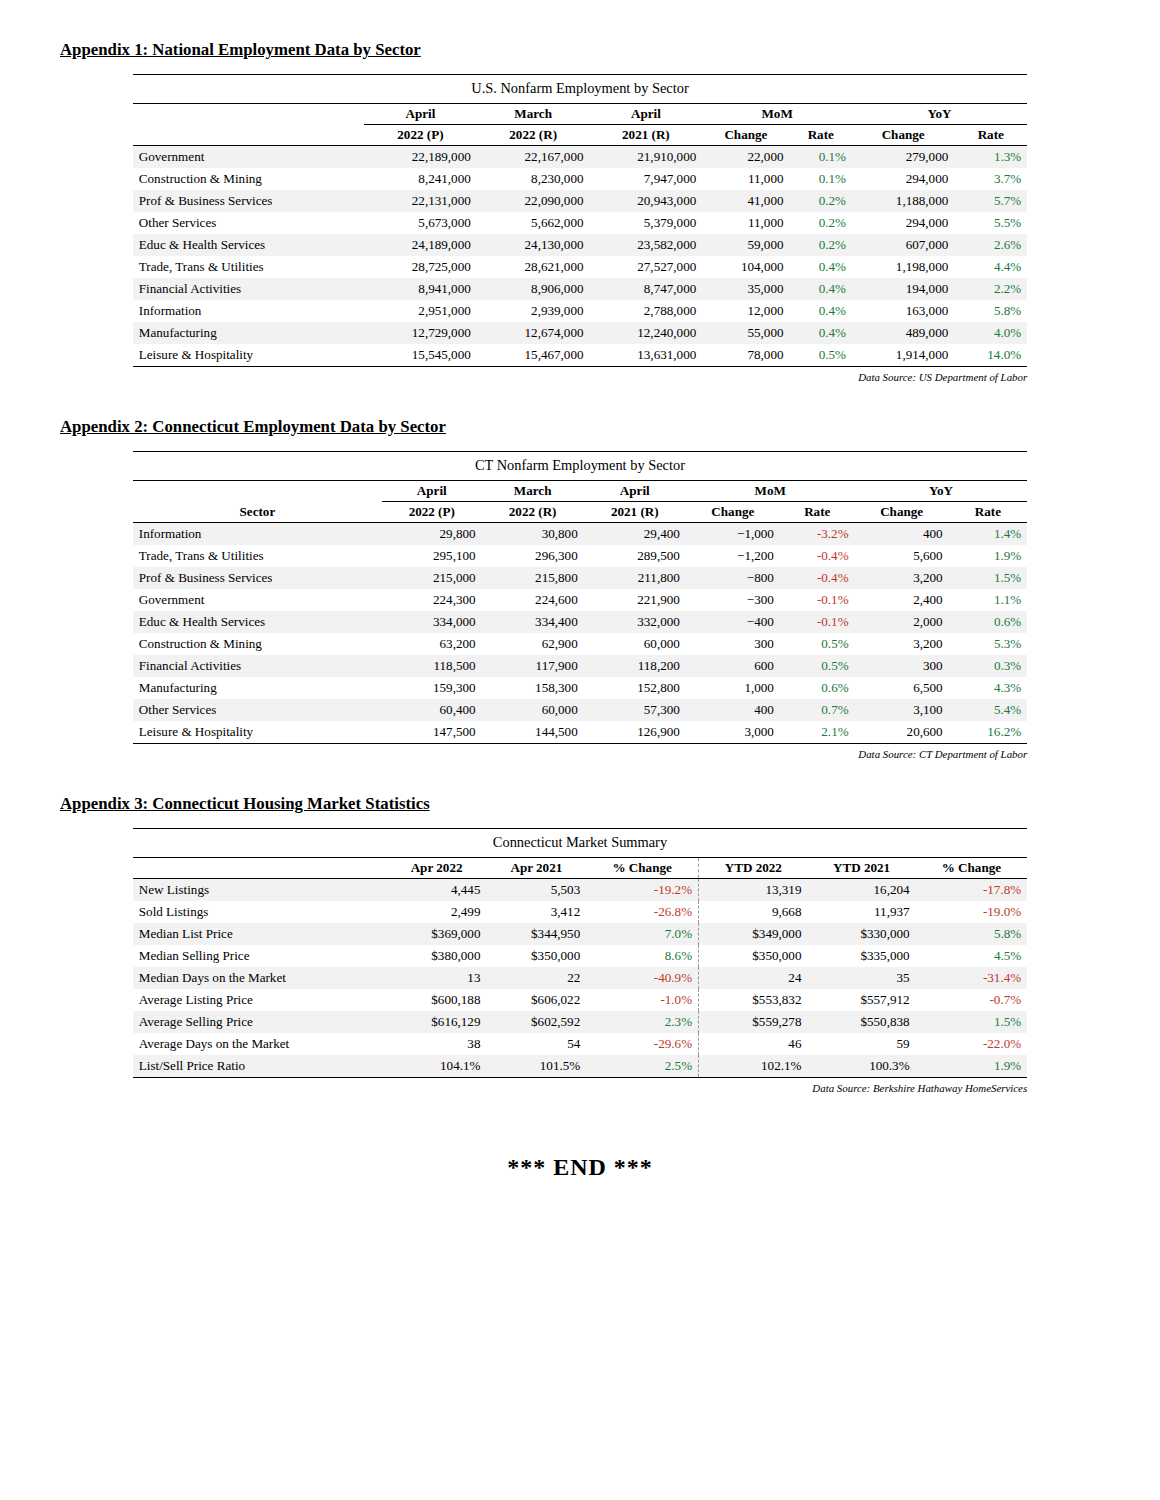Appendix 1: National Employment Data by Sector
U.S. Nonfarm Employment by Sector
| | April | March | April | MoM | YoY |
| --- | --- | --- | --- | --- | --- |
| 2022 (P) | 2022 (R) | 2021 (R) | Change | Rate | Change | Rate |
| Sector |
| Government | 22,189,000 | 22,167,000 | 21,910,000 | 22,000 | 0.1% | 279,000 | 1.3% |
| Construction & Mining | 8,241,000 | 8,230,000 | 7,947,000 | 11,000 | 0.1% | 294,000 | 3.7% |
| Prof & Business Services | 22,131,000 | 22,090,000 | 20,943,000 | 41,000 | 0.2% | 1,188,000 | 5.7% |
| Other Services | 5,673,000 | 5,662,000 | 5,379,000 | 11,000 | 0.2% | 294,000 | 5.5% |
| Educ & Health Services | 24,189,000 | 24,130,000 | 23,582,000 | 59,000 | 0.2% | 607,000 | 2.6% |
| Trade, Trans & Utilities | 28,725,000 | 28,621,000 | 27,527,000 | 104,000 | 0.4% | 1,198,000 | 4.4% |
| Financial Activities | 8,941,000 | 8,906,000 | 8,747,000 | 35,000 | 0.4% | 194,000 | 2.2% |
| Information | 2,951,000 | 2,939,000 | 2,788,000 | 12,000 | 0.4% | 163,000 | 5.8% |
| Manufacturing | 12,729,000 | 12,674,000 | 12,240,000 | 55,000 | 0.4% | 489,000 | 4.0% |
| Leisure & Hospitality | 15,545,000 | 15,467,000 | 13,631,000 | 78,000 | 0.5% | 1,914,000 | 14.0% |
Data Source: US Department of Labor
Appendix 2: Connecticut Employment Data by Sector
CT Nonfarm Employment by Sector
| Sector | April | March | April | MoM | YoY |
| --- | --- | --- | --- | --- | --- |
| 2022 (P) | 2022 (R) | 2021 (R) | Change | Rate | Change | Rate |
| Information | 29,800 | 30,800 | 29,400 | −1,000 | -3.2% | 400 | 1.4% |
| Trade, Trans & Utilities | 295,100 | 296,300 | 289,500 | −1,200 | -0.4% | 5,600 | 1.9% |
| Prof & Business Services | 215,000 | 215,800 | 211,800 | −800 | -0.4% | 3,200 | 1.5% |
| Government | 224,300 | 224,600 | 221,900 | −300 | -0.1% | 2,400 | 1.1% |
| Educ & Health Services | 334,000 | 334,400 | 332,000 | −400 | -0.1% | 2,000 | 0.6% |
| Construction & Mining | 63,200 | 62,900 | 60,000 | 300 | 0.5% | 3,200 | 5.3% |
| Financial Activities | 118,500 | 117,900 | 118,200 | 600 | 0.5% | 300 | 0.3% |
| Manufacturing | 159,300 | 158,300 | 152,800 | 1,000 | 0.6% | 6,500 | 4.3% |
| Other Services | 60,400 | 60,000 | 57,300 | 400 | 0.7% | 3,100 | 5.4% |
| Leisure & Hospitality | 147,500 | 144,500 | 126,900 | 3,000 | 2.1% | 20,600 | 16.2% |
Data Source: CT Department of Labor
Appendix 3: Connecticut Housing Market Statistics
Connecticut Market Summary
| | Apr 2022 | Apr 2021 | % Change | YTD 2022 | YTD 2021 | % Change |
| --- | --- | --- | --- | --- | --- | --- |
| New Listings | 4,445 | 5,503 | -19.2% | 13,319 | 16,204 | -17.8% |
| Sold Listings | 2,499 | 3,412 | -26.8% | 9,668 | 11,937 | -19.0% |
| Median List Price | $369,000 | $344,950 | 7.0% | $349,000 | $330,000 | 5.8% |
| Median Selling Price | $380,000 | $350,000 | 8.6% | $350,000 | $335,000 | 4.5% |
| Median Days on the Market | 13 | 22 | -40.9% | 24 | 35 | -31.4% |
| Average Listing Price | $600,188 | $606,022 | -1.0% | $553,832 | $557,912 | -0.7% |
| Average Selling Price | $616,129 | $602,592 | 2.3% | $559,278 | $550,838 | 1.5% |
| Average Days on the Market | 38 | 54 | -29.6% | 46 | 59 | -22.0% |
| List/Sell Price Ratio | 104.1% | 101.5% | 2.5% | 102.1% | 100.3% | 1.9% |
Data Source: Berkshire Hathaway HomeServices
*** END ***